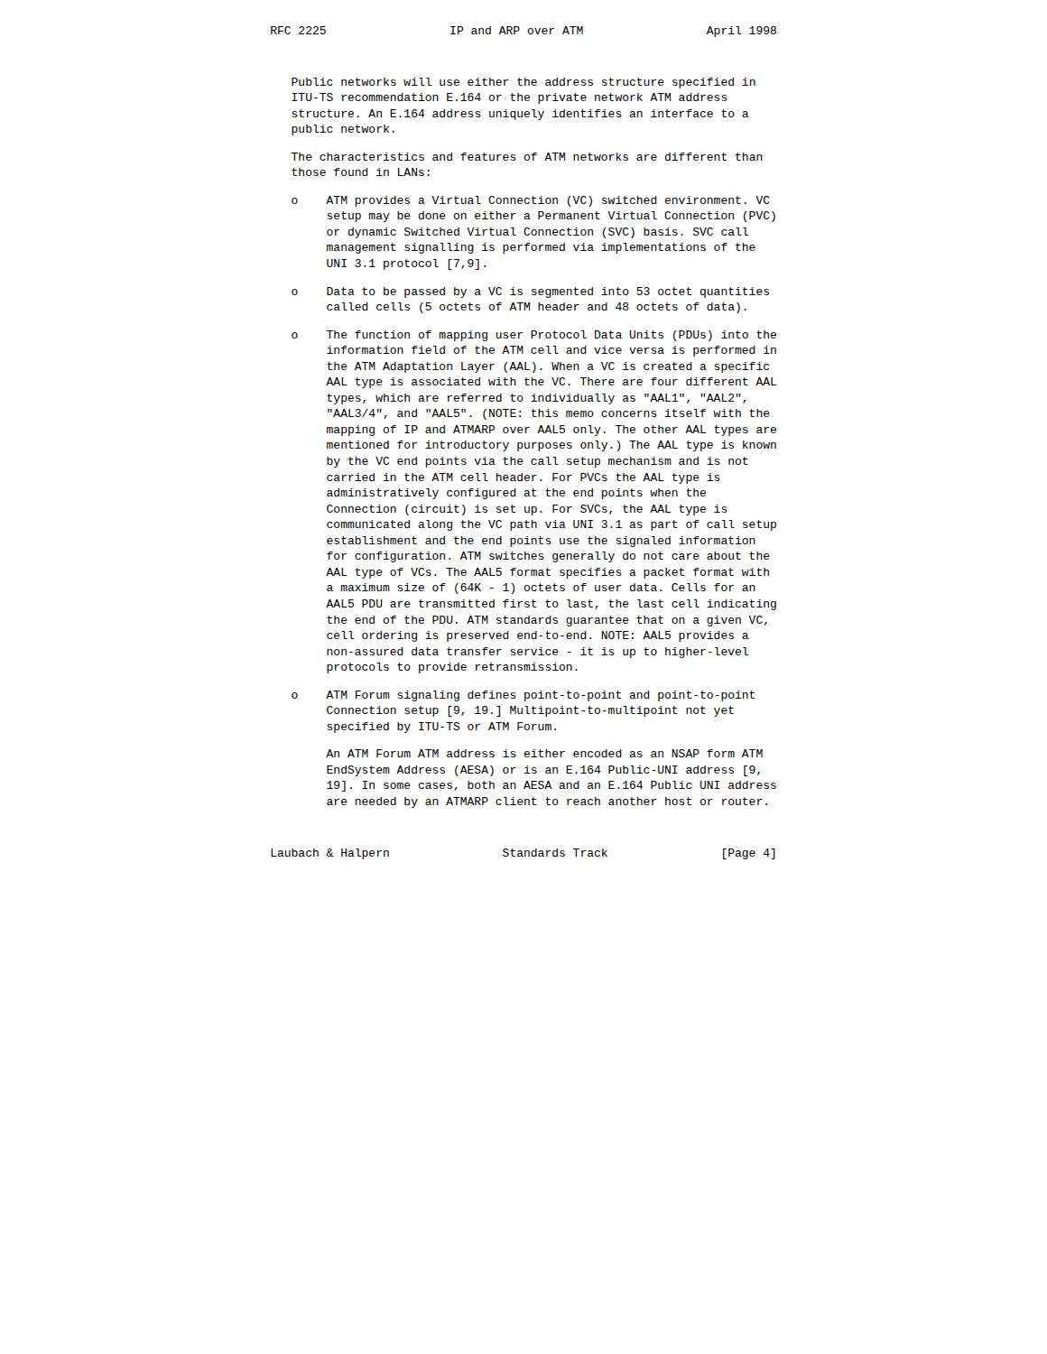RFC 2225 IP and ARP over ATM April 1998
Public networks will use either the address structure specified in ITU-TS recommendation E.164 or the private network ATM address structure. An E.164 address uniquely identifies an interface to a public network.
The characteristics and features of ATM networks are different than those found in LANs:
ATM provides a Virtual Connection (VC) switched environment. VC setup may be done on either a Permanent Virtual Connection (PVC) or dynamic Switched Virtual Connection (SVC) basis. SVC call management signalling is performed via implementations of the UNI 3.1 protocol [7,9].
Data to be passed by a VC is segmented into 53 octet quantities called cells (5 octets of ATM header and 48 octets of data).
The function of mapping user Protocol Data Units (PDUs) into the information field of the ATM cell and vice versa is performed in the ATM Adaptation Layer (AAL). When a VC is created a specific AAL type is associated with the VC. There are four different AAL types, which are referred to individually as "AAL1", "AAL2", "AAL3/4", and "AAL5". (NOTE: this memo concerns itself with the mapping of IP and ATMARP over AAL5 only. The other AAL types are mentioned for introductory purposes only.) The AAL type is known by the VC end points via the call setup mechanism and is not carried in the ATM cell header. For PVCs the AAL type is administratively configured at the end points when the Connection (circuit) is set up. For SVCs, the AAL type is communicated along the VC path via UNI 3.1 as part of call setup establishment and the end points use the signaled information for configuration. ATM switches generally do not care about the AAL type of VCs. The AAL5 format specifies a packet format with a maximum size of (64K - 1) octets of user data. Cells for an AAL5 PDU are transmitted first to last, the last cell indicating the end of the PDU. ATM standards guarantee that on a given VC, cell ordering is preserved end-to-end. NOTE: AAL5 provides a non-assured data transfer service - it is up to higher-level protocols to provide retransmission.
ATM Forum signaling defines point-to-point and point-to-point Connection setup [9, 19.] Multipoint-to-multipoint not yet specified by ITU-TS or ATM Forum.
An ATM Forum ATM address is either encoded as an NSAP form ATM EndSystem Address (AESA) or is an E.164 Public-UNI address [9, 19]. In some cases, both an AESA and an E.164 Public UNI address are needed by an ATMARP client to reach another host or router.
Laubach & Halpern Standards Track [Page 4]